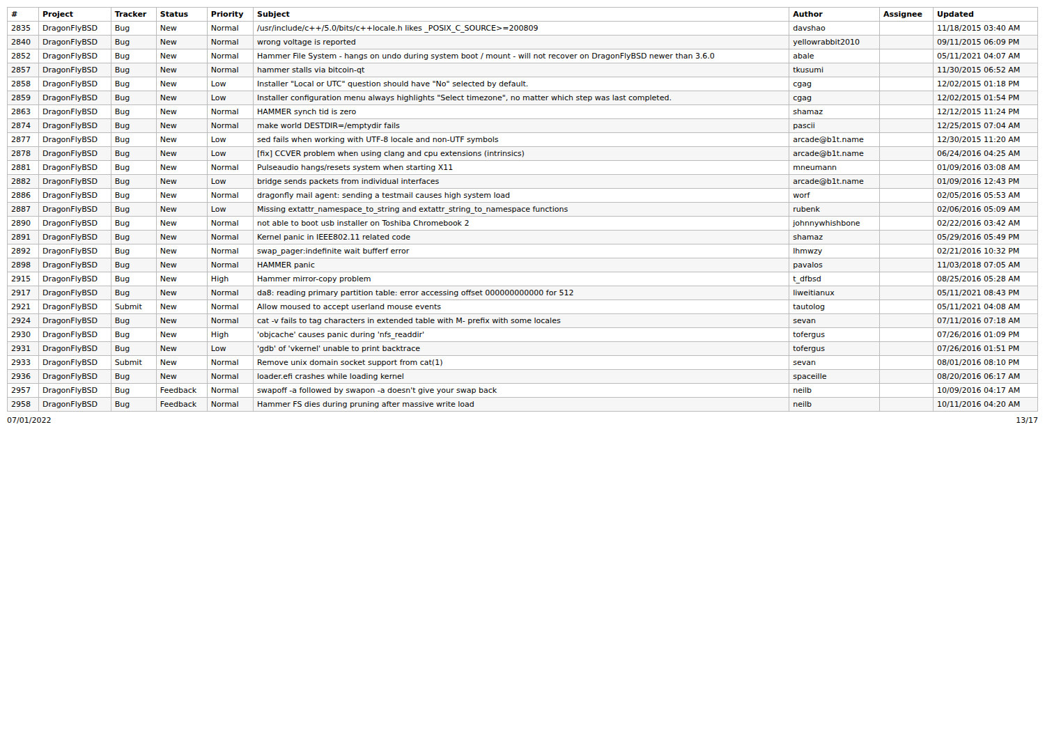| # | Project | Tracker | Status | Priority | Subject | Author | Assignee | Updated |
| --- | --- | --- | --- | --- | --- | --- | --- | --- |
| 2835 | DragonFlyBSD | Bug | New | Normal | /usr/include/c++/5.0/bits/c++locale.h likes _POSIX_C_SOURCE>=200809 | davshao | | 11/18/2015 03:40 AM |
| 2840 | DragonFlyBSD | Bug | New | Normal | wrong voltage is reported | yellowrabbit2010 | | 09/11/2015 06:09 PM |
| 2852 | DragonFlyBSD | Bug | New | Normal | Hammer File System - hangs on undo during system boot / mount - will not recover on DragonFlyBSD newer than 3.6.0 | abale | | 05/11/2021 04:07 AM |
| 2857 | DragonFlyBSD | Bug | New | Normal | hammer stalls via bitcoin-qt | tkusumi | | 11/30/2015 06:52 AM |
| 2858 | DragonFlyBSD | Bug | New | Low | Installer "Local or UTC" question should have "No" selected by default. | cgag | | 12/02/2015 01:18 PM |
| 2859 | DragonFlyBSD | Bug | New | Low | Installer configuration menu always highlights "Select timezone", no matter which step was last completed. | cgag | | 12/02/2015 01:54 PM |
| 2863 | DragonFlyBSD | Bug | New | Normal | HAMMER synch tid is zero | shamaz | | 12/12/2015 11:24 PM |
| 2874 | DragonFlyBSD | Bug | New | Normal | make world DESTDIR=/emptydir fails | pascii | | 12/25/2015 07:04 AM |
| 2877 | DragonFlyBSD | Bug | New | Low | sed fails when working with UTF-8 locale and non-UTF symbols | arcade@b1t.name | | 12/30/2015 11:20 AM |
| 2878 | DragonFlyBSD | Bug | New | Low | [fix] CCVER problem when using clang and cpu extensions (intrinsics) | arcade@b1t.name | | 06/24/2016 04:25 AM |
| 2881 | DragonFlyBSD | Bug | New | Normal | Pulseaudio hangs/resets system when starting X11 | mneumann | | 01/09/2016 03:08 AM |
| 2882 | DragonFlyBSD | Bug | New | Low | bridge sends packets from individual interfaces | arcade@b1t.name | | 01/09/2016 12:43 PM |
| 2886 | DragonFlyBSD | Bug | New | Normal | dragonfly mail agent: sending a testmail causes high system load | worf | | 02/05/2016 05:53 AM |
| 2887 | DragonFlyBSD | Bug | New | Low | Missing extattr_namespace_to_string and extattr_string_to_namespace functions | rubenk | | 02/06/2016 05:09 AM |
| 2890 | DragonFlyBSD | Bug | New | Normal | not able to boot usb installer on Toshiba Chromebook 2 | johnnywhishbone | | 02/22/2016 03:42 AM |
| 2891 | DragonFlyBSD | Bug | New | Normal | Kernel panic in IEEE802.11 related code | shamaz | | 05/29/2016 05:49 PM |
| 2892 | DragonFlyBSD | Bug | New | Normal | swap_pager:indefinite wait bufferf error | lhmwzy | | 02/21/2016 10:32 PM |
| 2898 | DragonFlyBSD | Bug | New | Normal | HAMMER panic | pavalos | | 11/03/2018 07:05 AM |
| 2915 | DragonFlyBSD | Bug | New | High | Hammer mirror-copy problem | t_dfbsd | | 08/25/2016 05:28 AM |
| 2917 | DragonFlyBSD | Bug | New | Normal | da8: reading primary partition table: error accessing offset 000000000000 for 512 | liweitianux | | 05/11/2021 08:43 PM |
| 2921 | DragonFlyBSD | Submit | New | Normal | Allow moused to accept userland mouse events | tautolog | | 05/11/2021 04:08 AM |
| 2924 | DragonFlyBSD | Bug | New | Normal | cat -v fails to tag characters in extended table with M- prefix with some locales | sevan | | 07/11/2016 07:18 AM |
| 2930 | DragonFlyBSD | Bug | New | High | 'objcache' causes panic during 'nfs_readdir' | tofergus | | 07/26/2016 01:09 PM |
| 2931 | DragonFlyBSD | Bug | New | Low | 'gdb' of 'vkernel' unable to print backtrace | tofergus | | 07/26/2016 01:51 PM |
| 2933 | DragonFlyBSD | Submit | New | Normal | Remove unix domain socket support from cat(1) | sevan | | 08/01/2016 08:10 PM |
| 2936 | DragonFlyBSD | Bug | New | Normal | loader.efi crashes while loading kernel | spaceille | | 08/20/2016 06:17 AM |
| 2957 | DragonFlyBSD | Bug | Feedback | Normal | swapoff -a followed by swapon -a doesn't give your swap back | neilb | | 10/09/2016 04:17 AM |
| 2958 | DragonFlyBSD | Bug | Feedback | Normal | Hammer FS dies during pruning after massive write load | neilb | | 10/11/2016 04:20 AM |
07/01/2022 13/17